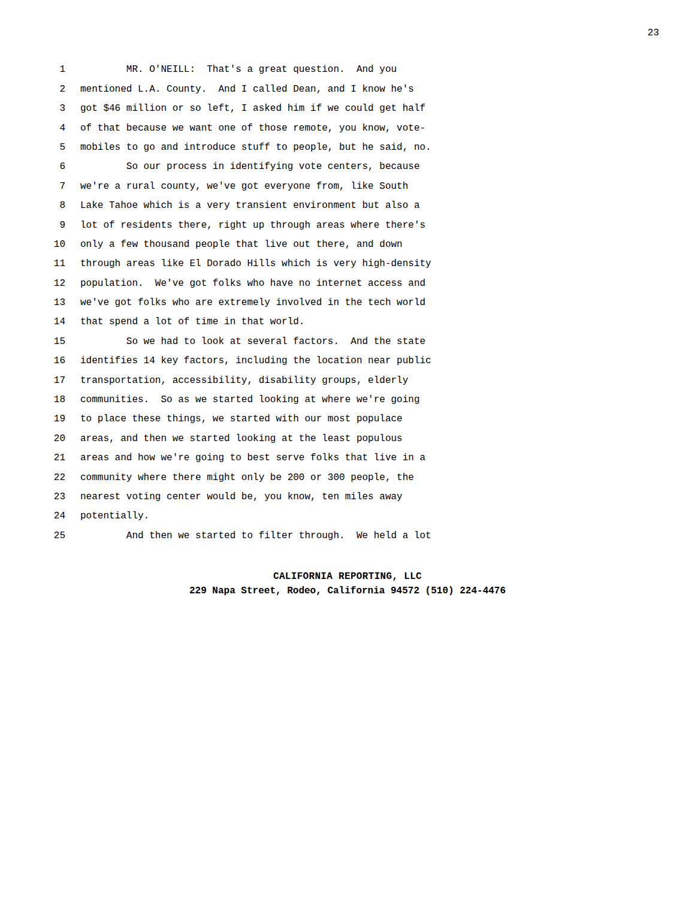23
| 1 | MR. O'NEILL: That's a great question. And you |
| 2 | mentioned L.A. County. And I called Dean, and I know he's |
| 3 | got $46 million or so left, I asked him if we could get half |
| 4 | of that because we want one of those remote, you know, vote- |
| 5 | mobiles to go and introduce stuff to people, but he said, no. |
| 6 | So our process in identifying vote centers, because |
| 7 | we're a rural county, we've got everyone from, like South |
| 8 | Lake Tahoe which is a very transient environment but also a |
| 9 | lot of residents there, right up through areas where there's |
| 10 | only a few thousand people that live out there, and down |
| 11 | through areas like El Dorado Hills which is very high-density |
| 12 | population. We've got folks who have no internet access and |
| 13 | we've got folks who are extremely involved in the tech world |
| 14 | that spend a lot of time in that world. |
| 15 | So we had to look at several factors. And the state |
| 16 | identifies 14 key factors, including the location near public |
| 17 | transportation, accessibility, disability groups, elderly |
| 18 | communities. So as we started looking at where we're going |
| 19 | to place these things, we started with our most populace |
| 20 | areas, and then we started looking at the least populous |
| 21 | areas and how we're going to best serve folks that live in a |
| 22 | community where there might only be 200 or 300 people, the |
| 23 | nearest voting center would be, you know, ten miles away |
| 24 | potentially. |
| 25 | And then we started to filter through. We held a lot |
CALIFORNIA REPORTING, LLC
229 Napa Street, Rodeo, California 94572 (510) 224-4476